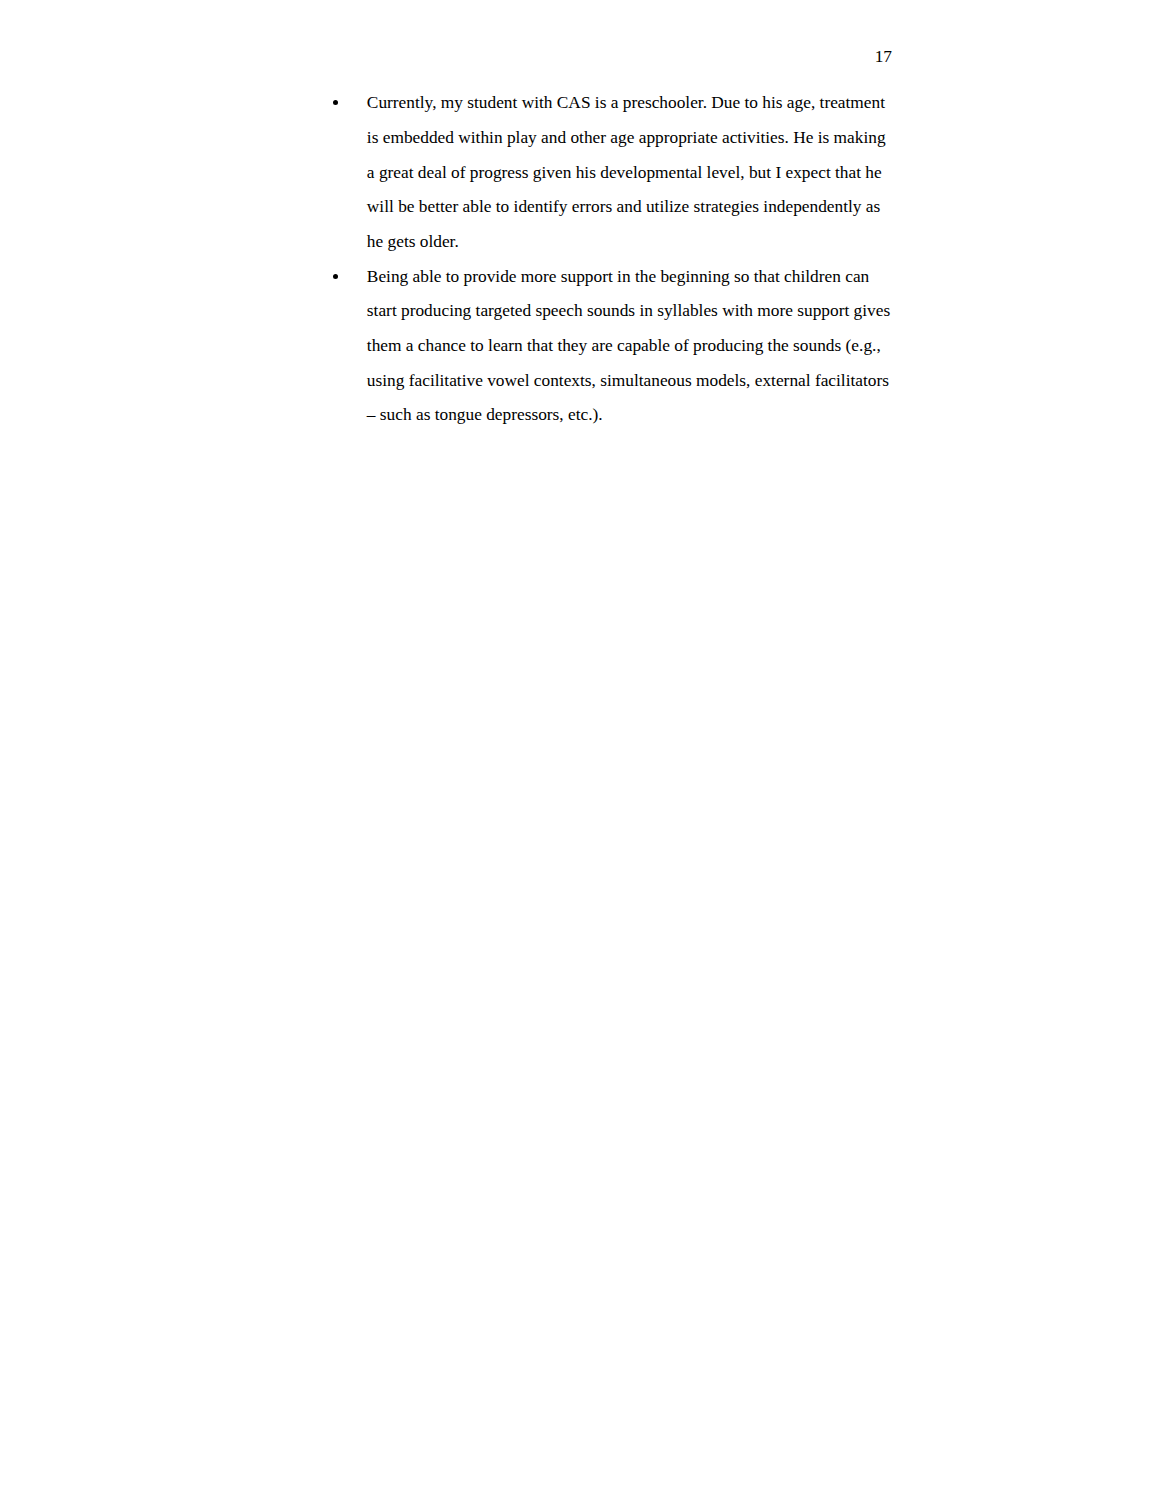17
Currently, my student with CAS is a preschooler. Due to his age, treatment is embedded within play and other age appropriate activities. He is making a great deal of progress given his developmental level, but I expect that he will be better able to identify errors and utilize strategies independently as he gets older.
Being able to provide more support in the beginning so that children can start producing targeted speech sounds in syllables with more support gives them a chance to learn that they are capable of producing the sounds (e.g., using facilitative vowel contexts, simultaneous models, external facilitators – such as tongue depressors, etc.).